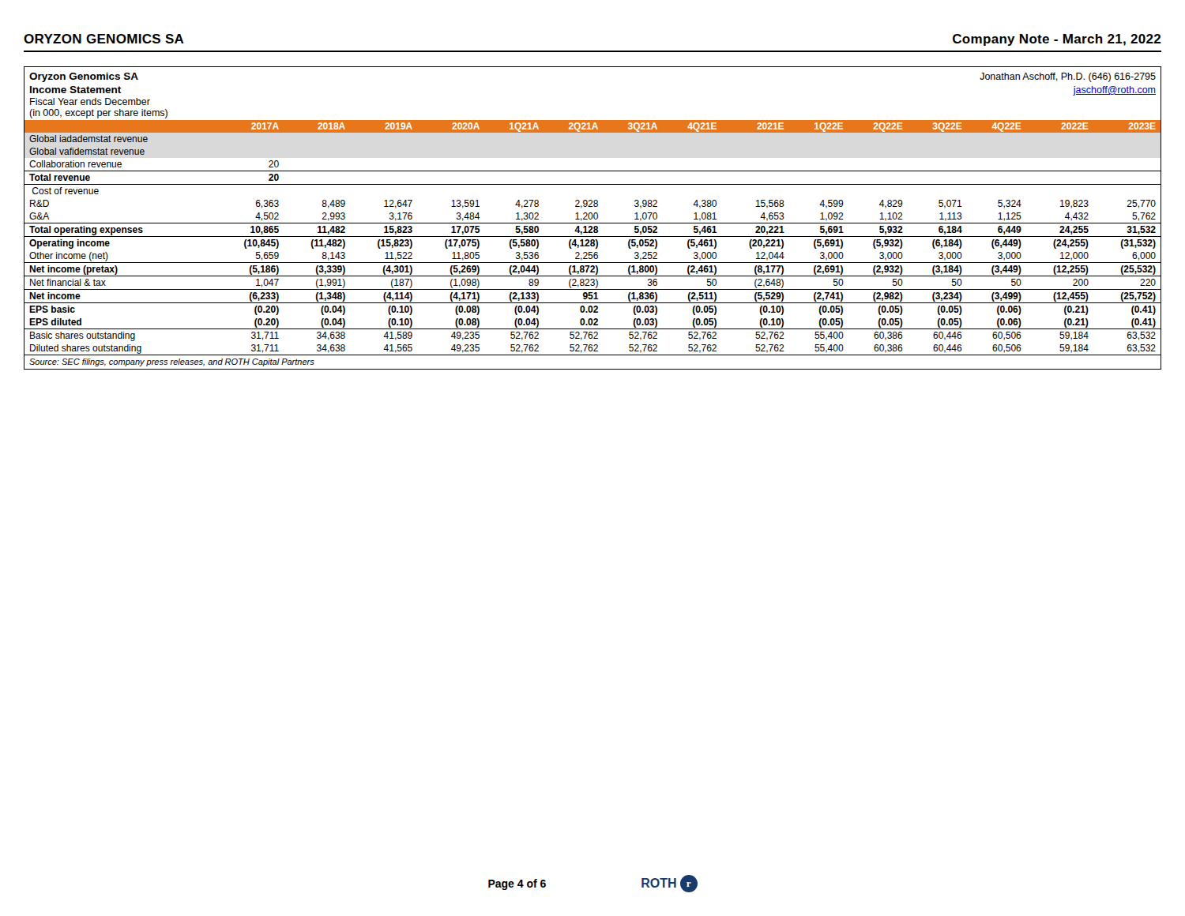ORYZON GENOMICS SA
Company Note - March 21, 2022
Oryzon Genomics SA
Jonathan Aschoff, Ph.D. (646) 616-2795
Income Statement
jaschoff@roth.com
Fiscal Year ends December
(in 000, except per share items)
| | 2017A | 2018A | 2019A | 2020A | 1Q21A | 2Q21A | 3Q21A | 4Q21E | 2021E | 1Q22E | 2Q22E | 3Q22E | 4Q22E | 2022E | 2023E |
| --- | --- | --- | --- | --- | --- | --- | --- | --- | --- | --- | --- | --- | --- | --- | --- |
| Global iadademstat revenue | | | | | | | | | | | | | | | |
| Global vafidemstat revenue | | | | | | | | | | | | | | | |
| Collaboration revenue | 20 | | | | | | | | | | | | | | |
| Total revenue | 20 | | | | | | | | | | | | | | |
| Cost of revenue | | | | | | | | | | | | | | | |
| R&D | 6,363 | 8,489 | 12,647 | 13,591 | 4,278 | 2,928 | 3,982 | 4,380 | 15,568 | 4,599 | 4,829 | 5,071 | 5,324 | 19,823 | 25,770 |
| G&A | 4,502 | 2,993 | 3,176 | 3,484 | 1,302 | 1,200 | 1,070 | 1,081 | 4,653 | 1,092 | 1,102 | 1,113 | 1,125 | 4,432 | 5,762 |
| Total operating expenses | 10,865 | 11,482 | 15,823 | 17,075 | 5,580 | 4,128 | 5,052 | 5,461 | 20,221 | 5,691 | 5,932 | 6,184 | 6,449 | 24,255 | 31,532 |
| Operating income | (10,845) | (11,482) | (15,823) | (17,075) | (5,580) | (4,128) | (5,052) | (5,461) | (20,221) | (5,691) | (5,932) | (6,184) | (6,449) | (24,255) | (31,532) |
| Other income (net) | 5,659 | 8,143 | 11,522 | 11,805 | 3,536 | 2,256 | 3,252 | 3,000 | 12,044 | 3,000 | 3,000 | 3,000 | 3,000 | 12,000 | 6,000 |
| Net income (pretax) | (5,186) | (3,339) | (4,301) | (5,269) | (2,044) | (1,872) | (1,800) | (2,461) | (8,177) | (2,691) | (2,932) | (3,184) | (3,449) | (12,255) | (25,532) |
| Net financial & tax | 1,047 | (1,991) | (187) | (1,098) | 89 | (2,823) | 36 | 50 | (2,648) | 50 | 50 | 50 | 50 | 200 | 220 |
| Net income | (6,233) | (1,348) | (4,114) | (4,171) | (2,133) | 951 | (1,836) | (2,511) | (5,529) | (2,741) | (2,982) | (3,234) | (3,499) | (12,455) | (25,752) |
| EPS basic | (0.20) | (0.04) | (0.10) | (0.08) | (0.04) | 0.02 | (0.03) | (0.05) | (0.10) | (0.05) | (0.05) | (0.05) | (0.06) | (0.21) | (0.41) |
| EPS diluted | (0.20) | (0.04) | (0.10) | (0.08) | (0.04) | 0.02 | (0.03) | (0.05) | (0.10) | (0.05) | (0.05) | (0.05) | (0.06) | (0.21) | (0.41) |
| Basic shares outstanding | 31,711 | 34,638 | 41,589 | 49,235 | 52,762 | 52,762 | 52,762 | 52,762 | 52,762 | 55,400 | 60,386 | 60,446 | 60,506 | 59,184 | 63,532 |
| Diluted shares outstanding | 31,711 | 34,638 | 41,565 | 49,235 | 52,762 | 52,762 | 52,762 | 52,762 | 52,762 | 55,400 | 60,386 | 60,446 | 60,506 | 59,184 | 63,532 |
Source: SEC filings, company press releases, and ROTH Capital Partners
Page 4 of 6
ROTH r